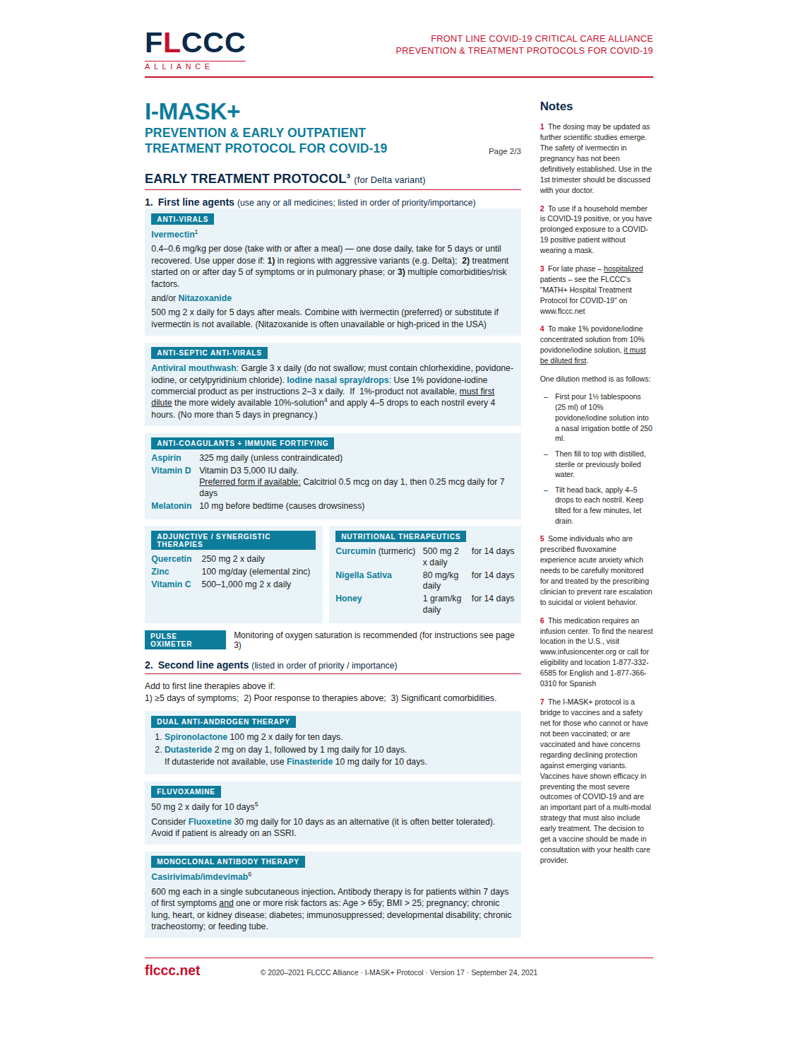FLCCC
ALLIANCE
FRONT LINE COVID-19 CRITICAL CARE ALLIANCE
PREVENTION & TREATMENT PROTOCOLS FOR COVID-19
I-MASK+
Prevention & Early Outpatient
Treatment Protocol for COVID-19
Page 2/3
EARLY TREATMENT PROTOCOL3 (for Delta variant)
1. First line agents (use any or all medicines; listed in order of priority/importance)
Anti-virals
Ivermectin1
0.4–0.6 mg/kg per dose (take with or after a meal) — one dose daily, take for 5 days or until recovered. Use upper dose if: 1) in regions with aggressive variants (e.g. Delta); 2) treatment started on or after day 5 of symptoms or in pulmonary phase; or 3) multiple comorbidities/risk factors.
and/or Nitazoxanide
500 mg 2 x daily for 5 days after meals. Combine with ivermectin (preferred) or substitute if ivermectin is not available. (Nitazoxanide is often unavailable or high-priced in the USA)
Anti-septic anti-virals
Antiviral mouthwash: Gargle 3 x daily (do not swallow; must contain chlorhexidine, povidone-iodine, or cetylpyridinium chloride). Iodine nasal spray/drops: Use 1% povidone-iodine commercial product as per instructions 2–3 x daily. If 1%-product not available, must first dilute the more widely available 10%-solution4 and apply 4–5 drops to each nostril every 4 hours. (No more than 5 days in pregnancy.)
Anti-coagulants + immune fortifying
| Aspirin | 325 mg daily (unless contraindicated) |
| Vitamin D | Vitamin D3 5,000 IU daily. Preferred form if available: Calcitriol 0.5 mcg on day 1, then 0.25 mcg daily for 7 days |
| Melatonin | 10 mg before bedtime (causes drowsiness) |
Adjunctive / synergistic therapies
| Quercetin | 250 mg 2 x daily |
| Zinc | 100 mg/day (elemental zinc) |
| Vitamin C | 500–1,000 mg 2 x daily |
Nutritional therapeutics
| Curcumin (turmeric) | 500 mg 2 x daily | for 14 days |
| Nigella Sativa | 80 mg/kg daily | for 14 days |
| Honey | 1 gram/kg daily | for 14 days |
Pulse oximeter Monitoring of oxygen saturation is recommended (for instructions see page 3)
2. Second line agents (listed in order of priority / importance)
Add to first line therapies above if:
1) ≥5 days of symptoms; 2) Poor response to therapies above; 3) Significant comorbidities.
Dual anti-androgen therapy
Spironolactone 100 mg 2 x daily for ten days.
Dutasteride 2 mg on day 1, followed by 1 mg daily for 10 days.
If dutasteride not available, use Finasteride 10 mg daily for 10 days.
Fluvoxamine
50 mg 2 x daily for 10 days5
Consider Fluoxetine 30 mg daily for 10 days as an alternative (it is often better tolerated).
Avoid if patient is already on an SSRI.
Monoclonal antibody therapy
Casirivimab/imdevimab6
600 mg each in a single subcutaneous injection. Antibody therapy is for patients within 7 days of first symptoms and one or more risk factors as: Age > 65y; BMI > 25; pregnancy; chronic lung, heart, or kidney disease; diabetes; immunosuppressed; developmental disability; chronic tracheostomy; or feeding tube.
Notes
1 The dosing may be updated as further scientific studies emerge. The safety of ivermectin in pregnancy has not been definitively established. Use in the 1st trimester should be discussed with your doctor.
2 To use if a household member is COVID-19 positive, or you have prolonged exposure to a COVID-19 positive patient without wearing a mask.
3 For late phase – hospitalized patients – see the FLCCC's "MATH+ Hospital Treatment Protocol for COVID-19" on www.flccc.net
4 To make 1% povidone/iodine concentrated solution from 10% povidone/iodine solution, it must be diluted first.
One dilution method is as follows:
First pour 1½ tablespoons (25 ml) of 10% povidone/iodine solution into a nasal irrigation bottle of 250 ml.
Then fill to top with distilled, sterile or previously boiled water.
Tilt head back, apply 4–5 drops to each nostril. Keep tilted for a few minutes, let drain.
5 Some individuals who are prescribed fluvoxamine experience acute anxiety which needs to be carefully monitored for and treated by the prescribing clinician to prevent rare escalation to suicidal or violent behavior.
6 This medication requires an infusion center. To find the nearest location in the U.S., visit www.infusioncenter.org or call for eligibility and location 1-877-332-6585 for English and 1-877-366-0310 for Spanish
7 The I-MASK+ protocol is a bridge to vaccines and a safety net for those who cannot or have not been vaccinated; or are vaccinated and have concerns regarding declining protection against emerging variants. Vaccines have shown efficacy in preventing the most severe outcomes of COVID-19 and are an important part of a multi-modal strategy that must also include early treatment. The decision to get a vaccine should be made in consultation with your health care provider.
flccc.net
© 2020–2021 FLCCC Alliance · I-MASK+ Protocol · Version 17 · September 24, 2021